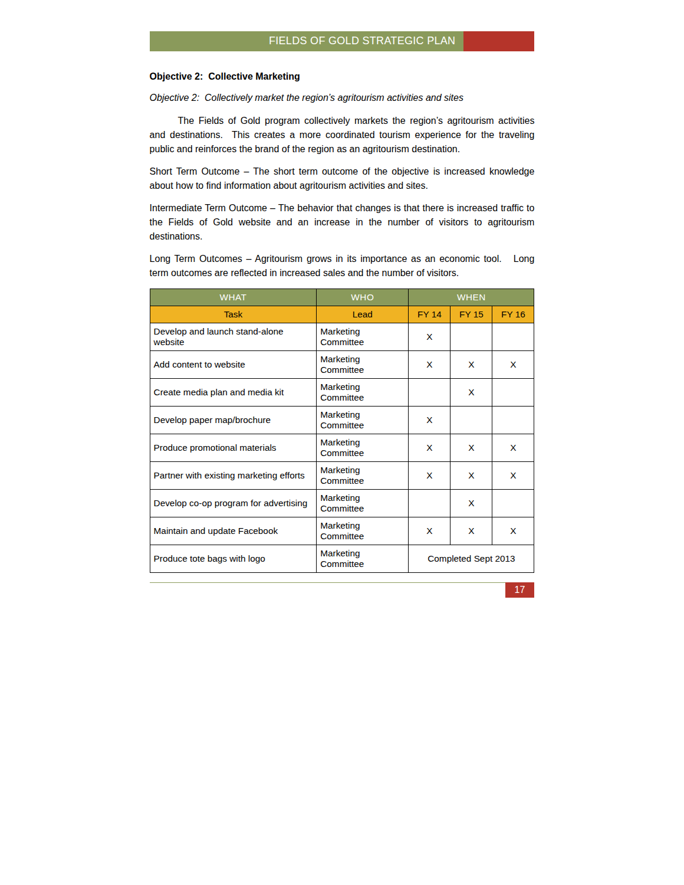FIELDS OF GOLD STRATEGIC PLAN
Objective 2: Collective Marketing
Objective 2: Collectively market the region’s agritourism activities and sites
The Fields of Gold program collectively markets the region’s agritourism activities and destinations. This creates a more coordinated tourism experience for the traveling public and reinforces the brand of the region as an agritourism destination.
Short Term Outcome – The short term outcome of the objective is increased knowledge about how to find information about agritourism activities and sites.
Intermediate Term Outcome – The behavior that changes is that there is increased traffic to the Fields of Gold website and an increase in the number of visitors to agritourism destinations.
Long Term Outcomes – Agritourism grows in its importance as an economic tool. Long term outcomes are reflected in increased sales and the number of visitors.
| WHAT | WHO | WHEN |
| --- | --- | --- |
| Task | Lead | FY 14 | FY 15 | FY 16 |
| Develop and launch stand-alone website | Marketing Committee | X | | |
| Add content to website | Marketing Committee | X | X | X |
| Create media plan and media kit | Marketing Committee | | X | |
| Develop paper map/brochure | Marketing Committee | X | | |
| Produce promotional materials | Marketing Committee | X | X | X |
| Partner with existing marketing efforts | Marketing Committee | X | X | X |
| Develop co-op program for advertising | Marketing Committee | | X | |
| Maintain and update Facebook | Marketing Committee | X | X | X |
| Produce tote bags with logo | Marketing Committee | Completed Sept 2013 |
17